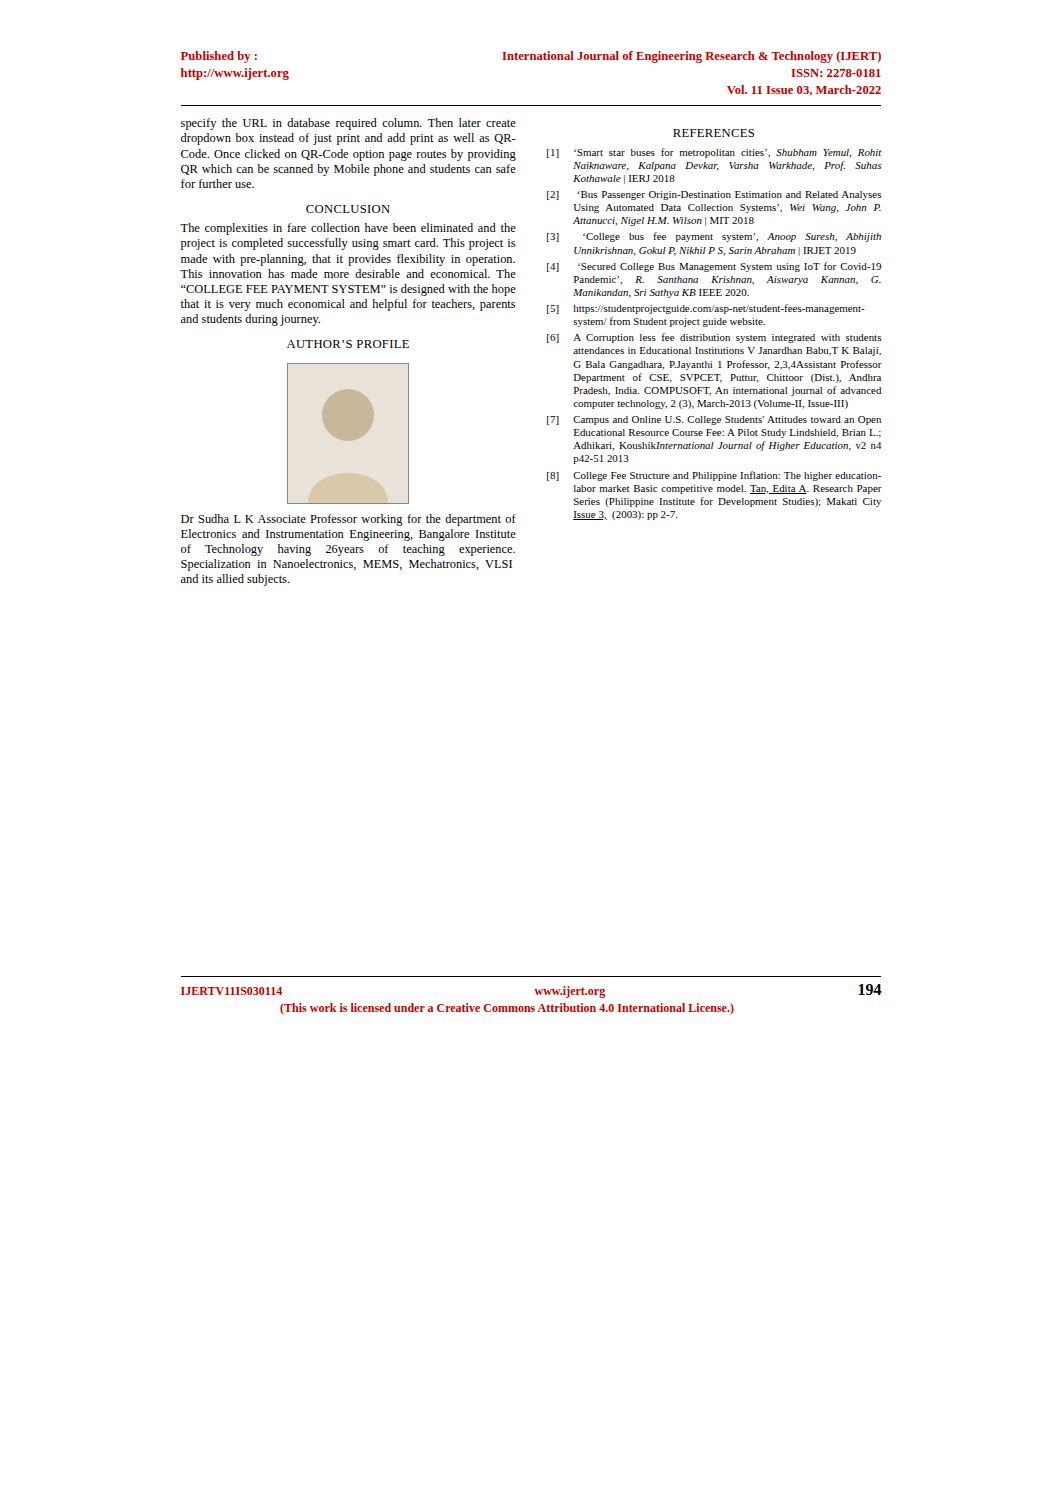Published by :
http://www.ijert.org
International Journal of Engineering Research & Technology (IJERT)
ISSN: 2278-0181
Vol. 11 Issue 03, March-2022
specify the URL in database required column. Then later create dropdown box instead of just print and add print as well as QR-Code. Once clicked on QR-Code option page routes by providing QR which can be scanned by Mobile phone and students can safe for further use.
CONCLUSION
The complexities in fare collection have been eliminated and the project is completed successfully using smart card. This project is made with pre-planning, that it provides flexibility in operation. This innovation has made more desirable and economical. The “COLLEGE FEE PAYMENT SYSTEM” is designed with the hope that it is very much economical and helpful for teachers, parents and students during journey.
AUTHOR’S PROFILE
Dr Sudha L K Associate Professor working for the department of Electronics and Instrumentation Engineering, Bangalore Institute of Technology having 26years of teaching experience. Specialization in Nanoelectronics, MEMS, Mechatronics, VLSI and its allied subjects.
REFERENCES
| [1] | ‘Smart star buses for metropolitan cities’, Shubham Yemul, Rohit Naiknaware, Kalpana Devkar, Varsha Warkhade, Prof. Suhas Kothawale / IERJ 2018 |
| [2] | ‘Bus Passenger Origin-Destination Estimation and Related Analyses Using Automated Data Collection Systems’, Wei Wang, John P. Attanucci, Nigel H.M. Wilson / MIT 2018 |
| [3] | ‘College bus fee payment system’, Anoop Suresh, Abhijith Unnikrishnan, Gokul P, Nikhil P S, Sarin Abraham / IRJET 2019 |
| [4] | ‘Secured College Bus Management System using IoT for Covid-19 Pandemic’, R. Santhana Krishnan, Aiswarya Kannan, G. Manikandan, Sri Sathya KB IEEE 2020. |
| [5] | https://studentprojectguide.com/asp-net/student-fees-management-system/ from Student project guide website. |
| [6] | A Corruption less fee distribution system integrated with students attendances in Educational Institutions V Janardhan Babu,T K Balaji, G Bala Gangadhara, P.Jayanthi 1 Professor, 2,3,4Assistant Professor Department of CSE, SVPCET, Puttur, Chittoor (Dist.), Andhra Pradesh, India. COMPUSOFT, An international journal of advanced computer technology, 2 (3), March-2013 (Volume-II, Issue-III) |
| [7] | Campus and Online U.S. College Students' Attitudes toward an Open Educational Resource Course Fee: A Pilot Study Lindshield, Brian L.; Adhikari, Koushik International Journal of Higher Education , v2 n4 p42-51 2013 |
| [8] | College Fee Structure and Philippine Inflation: The higher education-labor market Basic competitive model. Tan, Edita A . Research Paper Series (Philippine Institute for Development Studies); Makati City Issue 3, (2003): pp 2-7. |
IJERTV11IS030114
www.ijert.org
194
(This work is licensed under a Creative Commons Attribution 4.0 International License.)